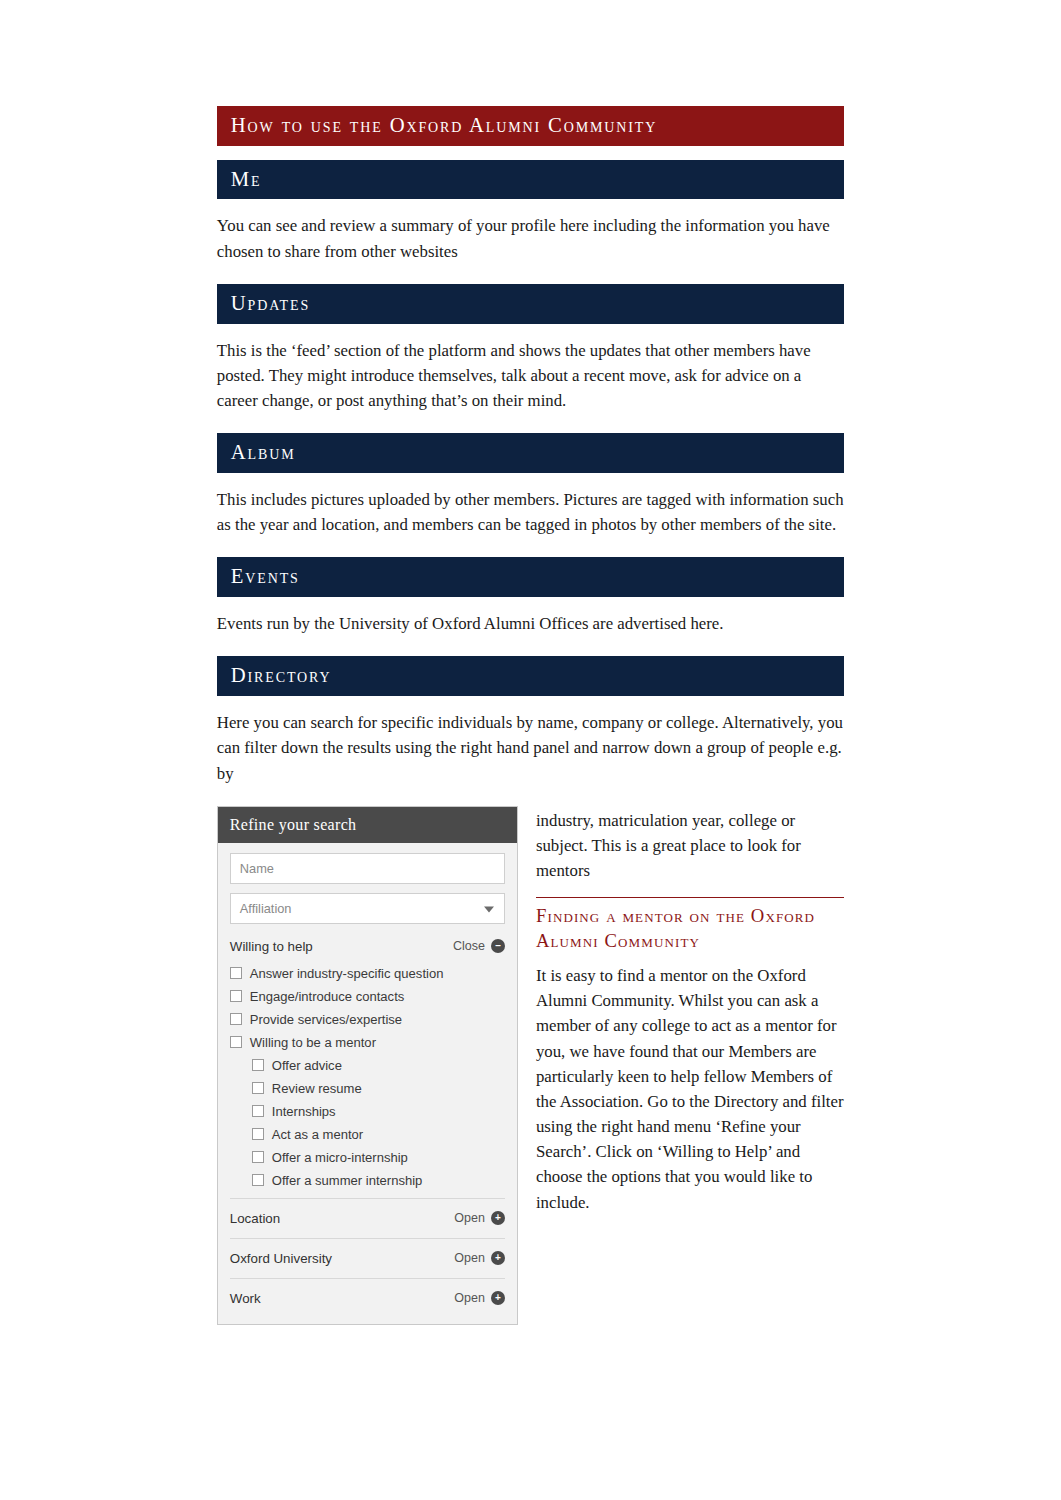How to use the Oxford Alumni Community
Me
You can see and review a summary of your profile here including the information you have chosen to share from other websites
Updates
This is the ‘feed’ section of the platform and shows the updates that other members have posted. They might introduce themselves, talk about a recent move, ask for advice on a career change, or post anything that’s on their mind.
Album
This includes pictures uploaded by other members. Pictures are tagged with information such as the year and location, and members can be tagged in photos by other members of the site.
Events
Events run by the University of Oxford Alumni Offices are advertised here.
Directory
Here you can search for specific individuals by name, company or college. Alternatively, you can filter down the results using the right hand panel and narrow down a group of people e.g. by
Refine your search
Name
Affiliation
Willing to help Close –
Answer industry-specific question
Engage/introduce contacts
Provide services/expertise
Willing to be a mentor
Offer advice
Review resume
Internships
Act as a mentor
Offer a micro-internship
Offer a summer internship
Location Open +
Oxford University Open +
Work Open +
industry, matriculation year, college or subject. This is a great place to look for mentors
Finding a mentor on the Oxford Alumni Community
It is easy to find a mentor on the Oxford Alumni Community. Whilst you can ask a member of any college to act as a mentor for you, we have found that our Members are particularly keen to help fellow Members of the Association. Go to the Directory and filter using the right hand menu ‘Refine your Search’. Click on ‘Willing to Help’ and choose the options that you would like to include.